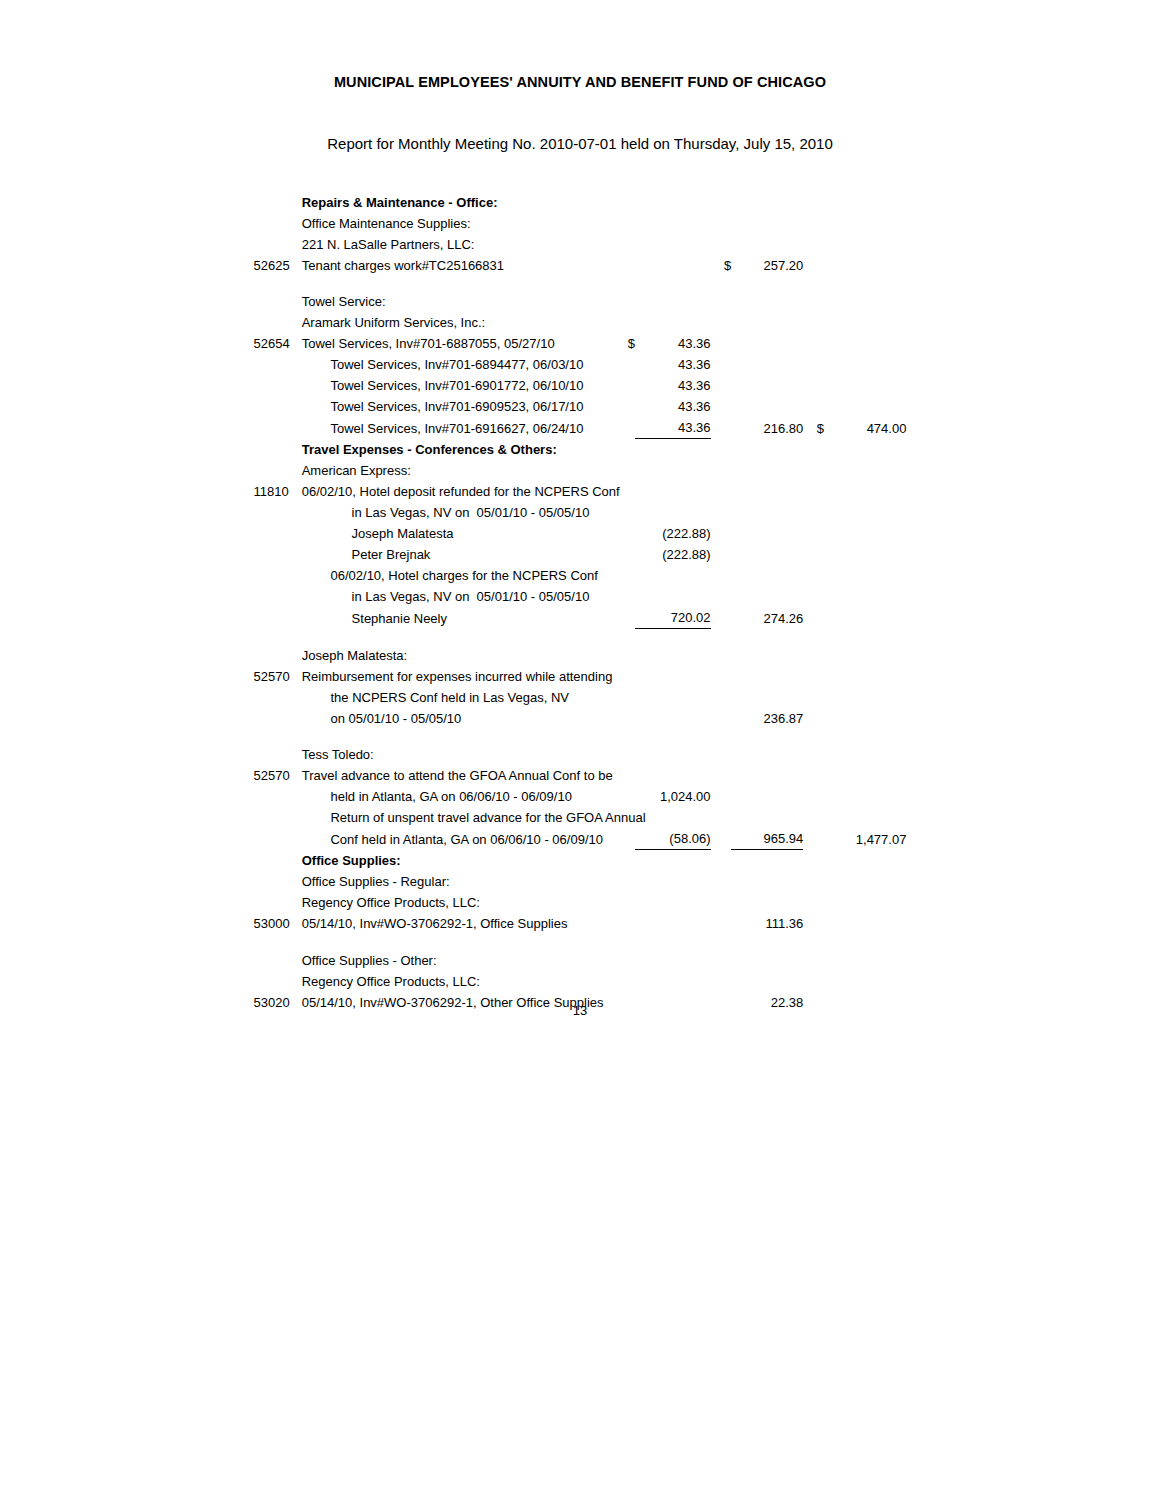MUNICIPAL EMPLOYEES' ANNUITY AND BENEFIT FUND OF CHICAGO
Report for Monthly Meeting No. 2010-07-01 held on Thursday, July 15, 2010
| | Repairs & Maintenance - Office: | | | | | | |
| | Office Maintenance Supplies: | | | | | | |
| | 221 N. LaSalle Partners, LLC: | | | | | | |
| 52625 | Tenant charges work#TC25166831 | | | $ | 257.20 | | |
| | Towel Service: | | | | | | |
| | Aramark Uniform Services, Inc.: | | | | | | |
| 52654 | Towel Services, Inv#701-6887055, 05/27/10 | $ | 43.36 | | | | |
| | Towel Services, Inv#701-6894477, 06/03/10 | | 43.36 | | | | |
| | Towel Services, Inv#701-6901772, 06/10/10 | | 43.36 | | | | |
| | Towel Services, Inv#701-6909523, 06/17/10 | | 43.36 | | | | |
| | Towel Services, Inv#701-6916627, 06/24/10 | | 43.36 | | 216.80 | $ | 474.00 |
| | Travel Expenses - Conferences & Others: | | | | | | |
| | American Express: | | | | | | |
| 11810 | 06/02/10, Hotel deposit refunded for the NCPERS Conf | | | | | | |
| | in Las Vegas, NV on 05/01/10 - 05/05/10 | | | | | | |
| | Joseph Malatesta | | (222.88) | | | | |
| | Peter Brejnak | | (222.88) | | | | |
| | 06/02/10, Hotel charges for the NCPERS Conf | | | | | | |
| | in Las Vegas, NV on 05/01/10 - 05/05/10 | | | | | | |
| | Stephanie Neely | | 720.02 | | 274.26 | | |
| | Joseph Malatesta: | | | | | | |
| 52570 | Reimbursement for expenses incurred while attending | | | | | | |
| | the NCPERS Conf held in Las Vegas, NV | | | | | | |
| | on 05/01/10 - 05/05/10 | | | | 236.87 | | |
| | Tess Toledo: | | | | | | |
| 52570 | Travel advance to attend the GFOA Annual Conf to be | | | | | | |
| | held in Atlanta, GA on 06/06/10 - 06/09/10 | | 1,024.00 | | | | |
| | Return of unspent travel advance for the GFOA Annual | | | | | | |
| | Conf held in Atlanta, GA on 06/06/10 - 06/09/10 | | (58.06) | | 965.94 | | 1,477.07 |
| | Office Supplies: | | | | | | |
| | Office Supplies - Regular: | | | | | | |
| | Regency Office Products, LLC: | | | | | | |
| 53000 | 05/14/10, Inv#WO-3706292-1, Office Supplies | | | | 111.36 | | |
| | Office Supplies - Other: | | | | | | |
| | Regency Office Products, LLC: | | | | | | |
| 53020 | 05/14/10, Inv#WO-3706292-1, Other Office Supplies | | | | 22.38 | | |
13